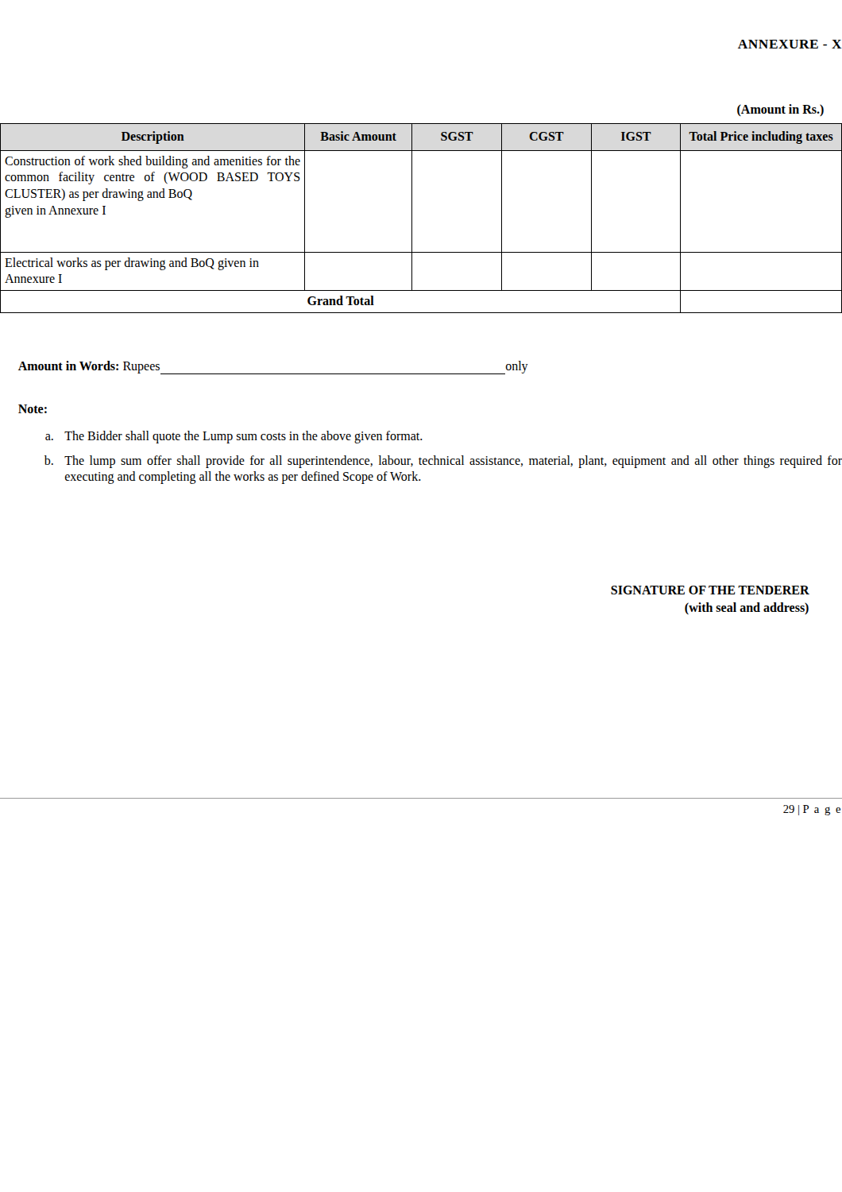ANNEXURE - X
(Amount in Rs.)
| Description | Basic Amount | SGST | CGST | IGST | Total Price including taxes |
| --- | --- | --- | --- | --- | --- |
| Construction of work shed building and amenities for the common facility centre of (WOOD BASED TOYS CLUSTER) as per drawing and BoQ given in Annexure I | | | | | |
| Electrical works as per drawing and BoQ given in Annexure I | | | | | |
| Grand Total | |
Amount in Words: Rupees only
Note:
The Bidder shall quote the Lump sum costs in the above given format.
The lump sum offer shall provide for all superintendence, labour, technical assistance, material, plant, equipment and all other things required for executing and completing all the works as per defined Scope of Work.
SIGNATURE OF THE TENDERER
(with seal and address)
29 | P a g e